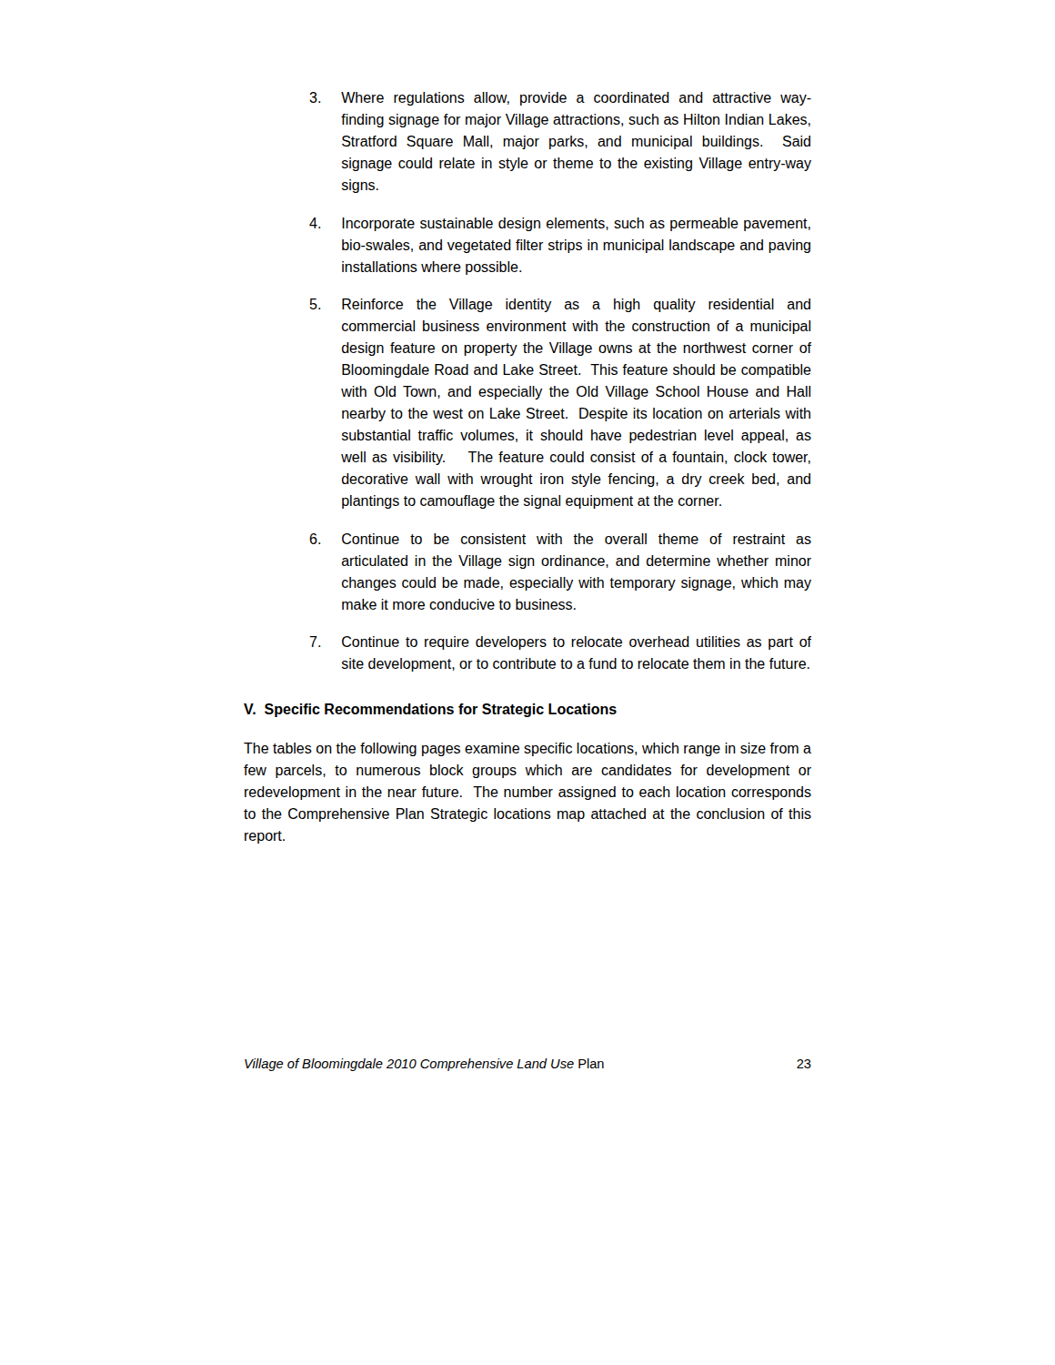3. Where regulations allow, provide a coordinated and attractive way-finding signage for major Village attractions, such as Hilton Indian Lakes, Stratford Square Mall, major parks, and municipal buildings. Said signage could relate in style or theme to the existing Village entry-way signs.
4. Incorporate sustainable design elements, such as permeable pavement, bio-swales, and vegetated filter strips in municipal landscape and paving installations where possible.
5. Reinforce the Village identity as a high quality residential and commercial business environment with the construction of a municipal design feature on property the Village owns at the northwest corner of Bloomingdale Road and Lake Street. This feature should be compatible with Old Town, and especially the Old Village School House and Hall nearby to the west on Lake Street. Despite its location on arterials with substantial traffic volumes, it should have pedestrian level appeal, as well as visibility. The feature could consist of a fountain, clock tower, decorative wall with wrought iron style fencing, a dry creek bed, and plantings to camouflage the signal equipment at the corner.
6. Continue to be consistent with the overall theme of restraint as articulated in the Village sign ordinance, and determine whether minor changes could be made, especially with temporary signage, which may make it more conducive to business.
7. Continue to require developers to relocate overhead utilities as part of site development, or to contribute to a fund to relocate them in the future.
V. Specific Recommendations for Strategic Locations
The tables on the following pages examine specific locations, which range in size from a few parcels, to numerous block groups which are candidates for development or redevelopment in the near future. The number assigned to each location corresponds to the Comprehensive Plan Strategic locations map attached at the conclusion of this report.
Village of Bloomingdale 2010 Comprehensive Land Use Plan 23